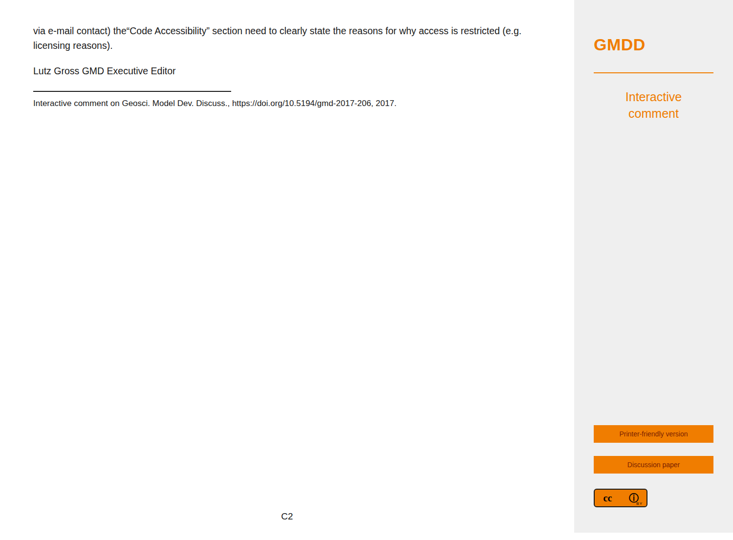via e-mail contact) the“Code Accessibility” section need to clearly state the reasons for why access is restricted (e.g. licensing reasons).
Lutz Gross GMD Executive Editor
Interactive comment on Geosci. Model Dev. Discuss., https://doi.org/10.5194/gmd-2017-206, 2017.
C2
GMDD
Interactive
comment
Printer-friendly version Discussion paper
cc ⓘ BY